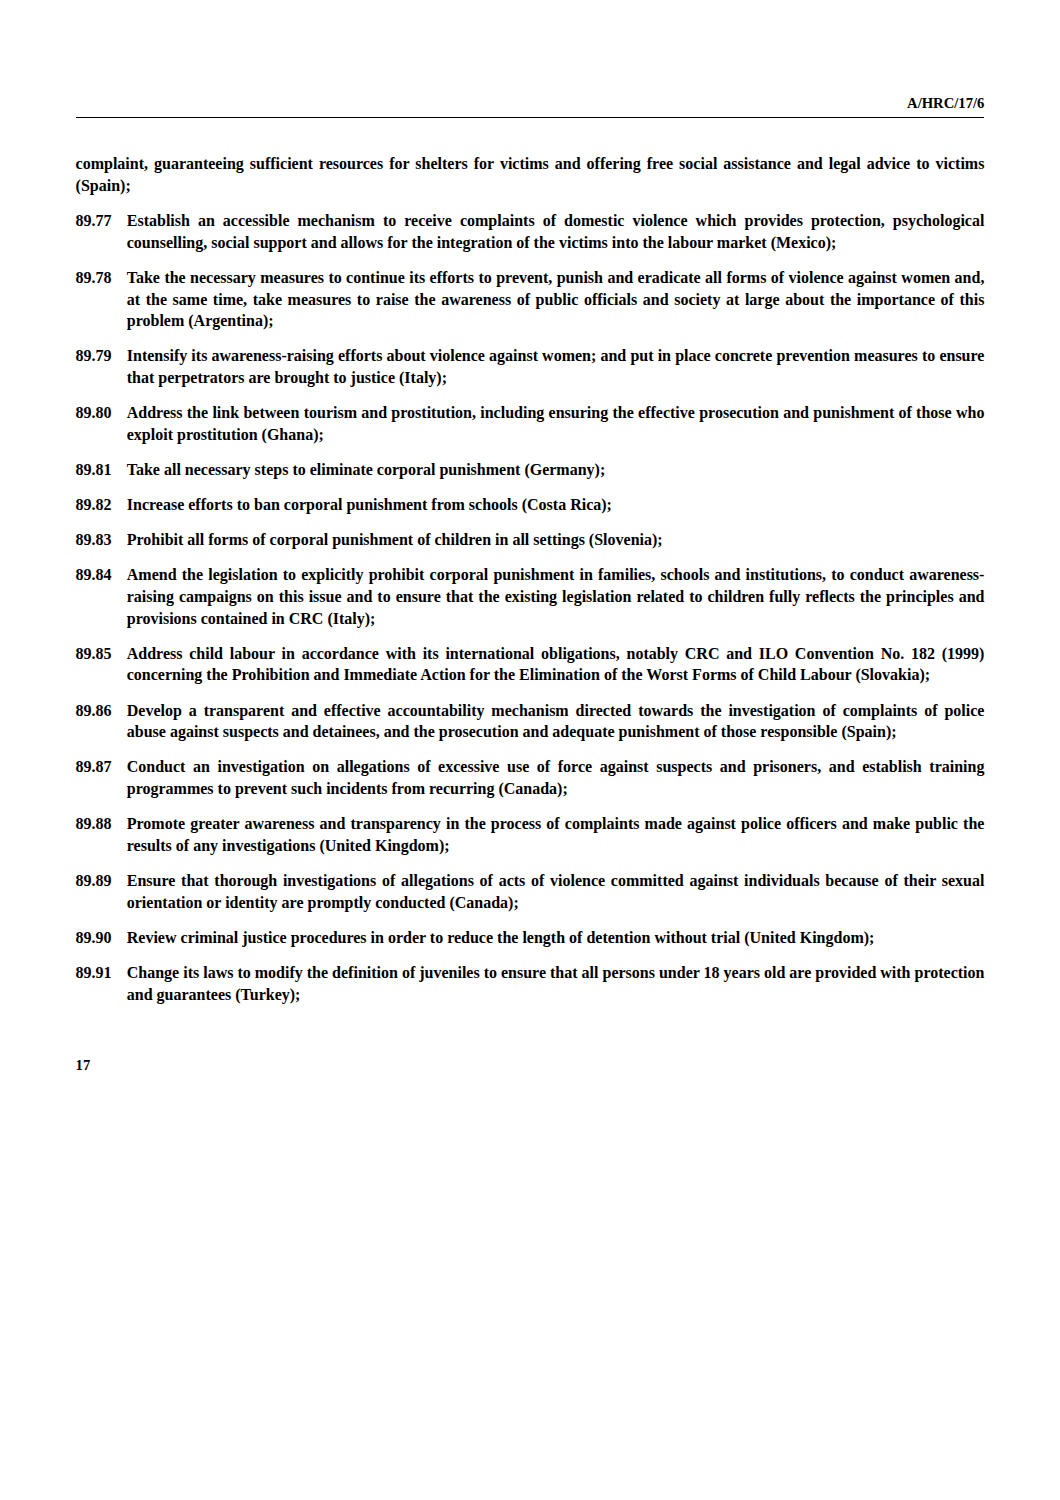A/HRC/17/6
complaint, guaranteeing sufficient resources for shelters for victims and offering free social assistance and legal advice to victims (Spain);
89.77 Establish an accessible mechanism to receive complaints of domestic violence which provides protection, psychological counselling, social support and allows for the integration of the victims into the labour market (Mexico);
89.78 Take the necessary measures to continue its efforts to prevent, punish and eradicate all forms of violence against women and, at the same time, take measures to raise the awareness of public officials and society at large about the importance of this problem (Argentina);
89.79 Intensify its awareness-raising efforts about violence against women; and put in place concrete prevention measures to ensure that perpetrators are brought to justice (Italy);
89.80 Address the link between tourism and prostitution, including ensuring the effective prosecution and punishment of those who exploit prostitution (Ghana);
89.81 Take all necessary steps to eliminate corporal punishment (Germany);
89.82 Increase efforts to ban corporal punishment from schools (Costa Rica);
89.83 Prohibit all forms of corporal punishment of children in all settings (Slovenia);
89.84 Amend the legislation to explicitly prohibit corporal punishment in families, schools and institutions, to conduct awareness-raising campaigns on this issue and to ensure that the existing legislation related to children fully reflects the principles and provisions contained in CRC (Italy);
89.85 Address child labour in accordance with its international obligations, notably CRC and ILO Convention No. 182 (1999) concerning the Prohibition and Immediate Action for the Elimination of the Worst Forms of Child Labour (Slovakia);
89.86 Develop a transparent and effective accountability mechanism directed towards the investigation of complaints of police abuse against suspects and detainees, and the prosecution and adequate punishment of those responsible (Spain);
89.87 Conduct an investigation on allegations of excessive use of force against suspects and prisoners, and establish training programmes to prevent such incidents from recurring (Canada);
89.88 Promote greater awareness and transparency in the process of complaints made against police officers and make public the results of any investigations (United Kingdom);
89.89 Ensure that thorough investigations of allegations of acts of violence committed against individuals because of their sexual orientation or identity are promptly conducted (Canada);
89.90 Review criminal justice procedures in order to reduce the length of detention without trial (United Kingdom);
89.91 Change its laws to modify the definition of juveniles to ensure that all persons under 18 years old are provided with protection and guarantees (Turkey);
17